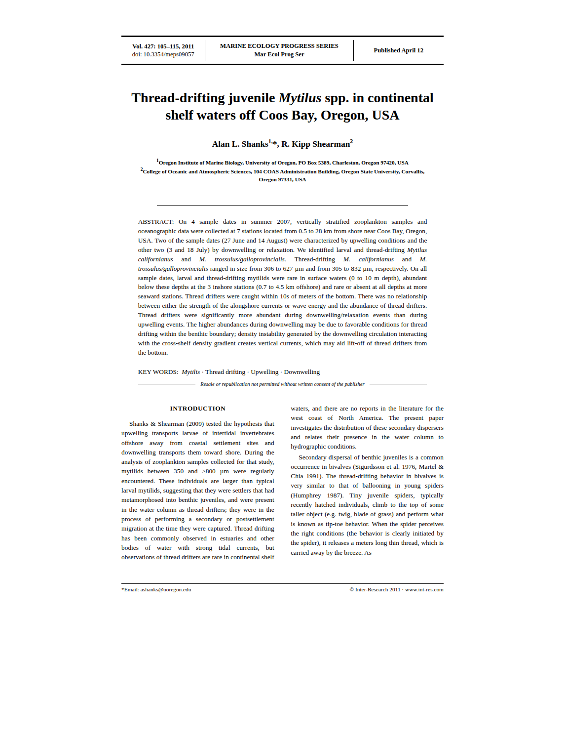| Vol. 427: 105–115, 2011 doi: 10.3354/meps09057 | MARINE ECOLOGY PROGRESS SERIES Mar Ecol Prog Ser | Published April 12 |
Thread-drifting juvenile Mytilus spp. in continental
shelf waters off Coos Bay, Oregon, USA
Alan L. Shanks1,*, R. Kipp Shearman2
1Oregon Institute of Marine Biology, University of Oregon, PO Box 5389, Charleston, Oregon 97420, USA
2College of Oceanic and Atmospheric Sciences, 104 COAS Administration Building, Oregon State University, Corvallis,
Oregon 97331, USA
ABSTRACT: On 4 sample dates in summer 2007, vertically stratified zooplankton samples and oceanographic data were collected at 7 stations located from 0.5 to 28 km from shore near Coos Bay, Oregon, USA. Two of the sample dates (27 June and 14 August) were characterized by upwelling conditions and the other two (3 and 18 July) by downwelling or relaxation. We identified larval and thread-drifting Mytilus californianus and M. trossulus/galloprovincialis. Thread-drifting M. californianus and M. trossulus/galloprovincialis ranged in size from 306 to 627 µm and from 305 to 832 µm, respectively. On all sample dates, larval and thread-drifting mytilids were rare in surface waters (0 to 10 m depth), abundant below these depths at the 3 inshore stations (0.7 to 4.5 km offshore) and rare or absent at all depths at more seaward stations. Thread drifters were caught within 10s of meters of the bottom. There was no relationship between either the strength of the alongshore currents or wave energy and the abundance of thread drifters. Thread drifters were significantly more abundant during downwelling/relaxation events than during upwelling events. The higher abundances during downwelling may be due to favorable conditions for thread drifting within the benthic boundary; density instability generated by the downwelling circulation interacting with the cross-shelf density gradient creates vertical currents, which may aid lift-off of thread drifters from the bottom.
KEY WORDS: Mytilis · Thread drifting · Upwelling · Downwelling
Resale or republication not permitted without written consent of the publisher
INTRODUCTION
Shanks & Shearman (2009) tested the hypothesis that upwelling transports larvae of intertidal invertebrates offshore away from coastal settlement sites and downwelling transports them toward shore. During the analysis of zooplankton samples collected for that study, mytilids between 350 and >800 µm were regularly encountered. These individuals are larger than typical larval mytilids, suggesting that they were settlers that had metamorphosed into benthic juveniles, and were present in the water column as thread drifters; they were in the process of performing a secondary or postsettlement migration at the time they were captured. Thread drifting has been commonly observed in estuaries and other bodies of water with strong tidal currents, but observations of thread drifters are rare in continental shelf waters, and there are no reports in the literature for the west coast of North America. The present paper investigates the distribution of these secondary dispersers and relates their presence in the water column to hydrographic conditions.
Secondary dispersal of benthic juveniles is a common occurrence in bivalves (Sigurdsson et al. 1976, Martel & Chia 1991). The thread-drifting behavior in bivalves is very similar to that of ballooning in young spiders (Humphrey 1987). Tiny juvenile spiders, typically recently hatched individuals, climb to the top of some taller object (e.g. twig, blade of grass) and perform what is known as tip-toe behavior. When the spider perceives the right conditions (the behavior is clearly initiated by the spider), it releases a meters long thin thread, which is carried away by the breeze. As
*Email: ashanks@uoregon.edu
© Inter-Research 2011 · www.int-res.com